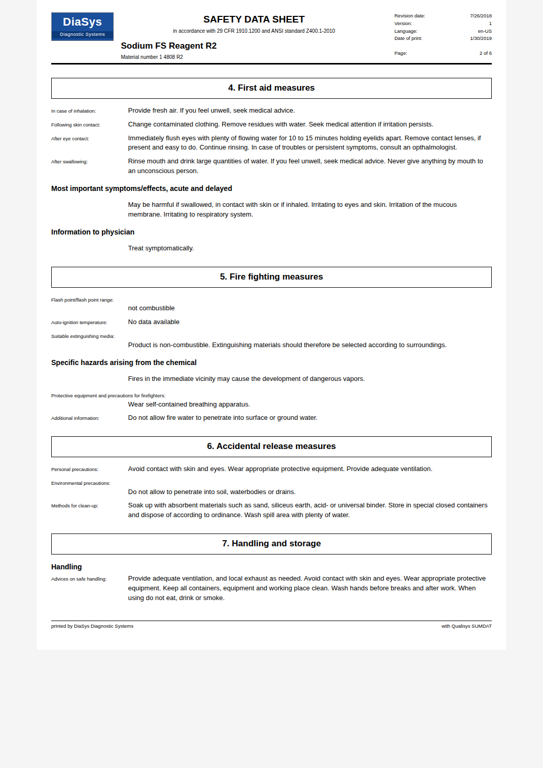DiaSys
Diagnostic Systems
SAFETY DATA SHEET
in accordance with 29 CFR 1910.1200 and ANSI standard Z400.1-2010
Sodium FS Reagent R2
Material number 1 4808 R2
| Revision date: | 7/26/2018 |
| Version: | 1 |
| Language: | en-US |
| Date of print: | 1/30/2019 |
Page: 2 of 6
4. First aid measures
In case of inhalation:
Provide fresh air. If you feel unwell, seek medical advice.
Following skin contact:
Change contaminated clothing. Remove residues with water. Seek medical attention if irritation persists.
After eye contact:
Immediately flush eyes with plenty of flowing water for 10 to 15 minutes holding eyelids apart. Remove contact lenses, if present and easy to do. Continue rinsing. In case of troubles or persistent symptoms, consult an opthalmologist.
After swallowing:
Rinse mouth and drink large quantities of water. If you feel unwell, seek medical advice. Never give anything by mouth to an unconscious person.
Most important symptoms/effects, acute and delayed
May be harmful if swallowed, in contact with skin or if inhaled. Irritating to eyes and skin. Irritation of the mucous membrane. Irritating to respiratory system.
Information to physician
Treat symptomatically.
5. Fire fighting measures
Flash point/flash point range:
not combustible
Auto-ignition temperature:
No data available
Suitable extinguishing media:
Product is non-combustible. Extinguishing materials should therefore be selected according to surroundings.
Specific hazards arising from the chemical
Fires in the immediate vicinity may cause the development of dangerous vapors.
Protective equipment and precautions for firefighters:
Wear self-contained breathing apparatus.
Additional information:
Do not allow fire water to penetrate into surface or ground water.
6. Accidental release measures
Personal precautions:
Avoid contact with skin and eyes. Wear appropriate protective equipment. Provide adequate ventilation.
Environmental precautions:
Do not allow to penetrate into soil, waterbodies or drains.
Methods for clean-up:
Soak up with absorbent materials such as sand, siliceus earth, acid- or universal binder. Store in special closed containers and dispose of according to ordinance. Wash spill area with plenty of water.
7. Handling and storage
Handling
Advices on safe handling:
Provide adequate ventilation, and local exhaust as needed. Avoid contact with skin and eyes. Wear appropriate protective equipment. Keep all containers, equipment and working place clean. Wash hands before breaks and after work. When using do not eat, drink or smoke.
printed by DiaSys Diagnostic Systems with Qualisys SUMDAT